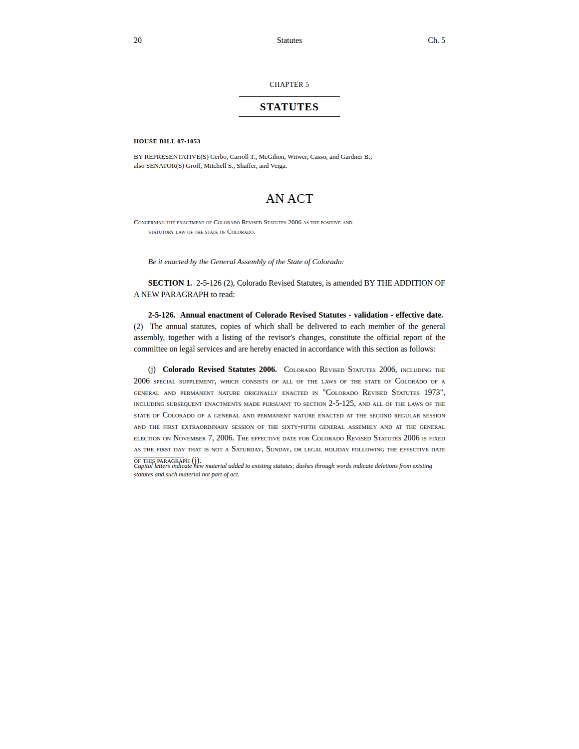20 Statutes Ch. 5
CHAPTER 5
STATUTES
HOUSE BILL 07-1053
BY REPRESENTATIVE(S) Cerbo, Carroll T., McGihon, Witwer, Casso, and Gardner B.;
also SENATOR(S) Groff, Mitchell S., Shaffer, and Veiga.
AN ACT
Concerning the enactment of Colorado Revised Statutes 2006 as the positive and statutory law of the state of Colorado.
Be it enacted by the General Assembly of the State of Colorado:
SECTION 1. 2-5-126 (2), Colorado Revised Statutes, is amended BY THE ADDITION OF A NEW PARAGRAPH to read:
2-5-126. Annual enactment of Colorado Revised Statutes - validation - effective date. (2) The annual statutes, copies of which shall be delivered to each member of the general assembly, together with a listing of the revisor's changes, constitute the official report of the committee on legal services and are hereby enacted in accordance with this section as follows:
(j) Colorado Revised Statutes 2006. Colorado Revised Statutes 2006, including the 2006 special supplement, which consists of all of the laws of the state of Colorado of a general and permanent nature originally enacted in "Colorado Revised Statutes 1973", including subsequent enactments made pursuant to section 2-5-125, and all of the laws of the state of Colorado of a general and permanent nature enacted at the second regular session and the first extraordinary session of the sixty-fifth general assembly and at the general election on November 7, 2006. The effective date for Colorado Revised Statutes 2006 is fixed as the first day that is not a Saturday, Sunday, or legal holiday following the effective date of this paragraph (j).
Capital letters indicate new material added to existing statutes; dashes through words indicate deletions from existing statutes and such material not part of act.